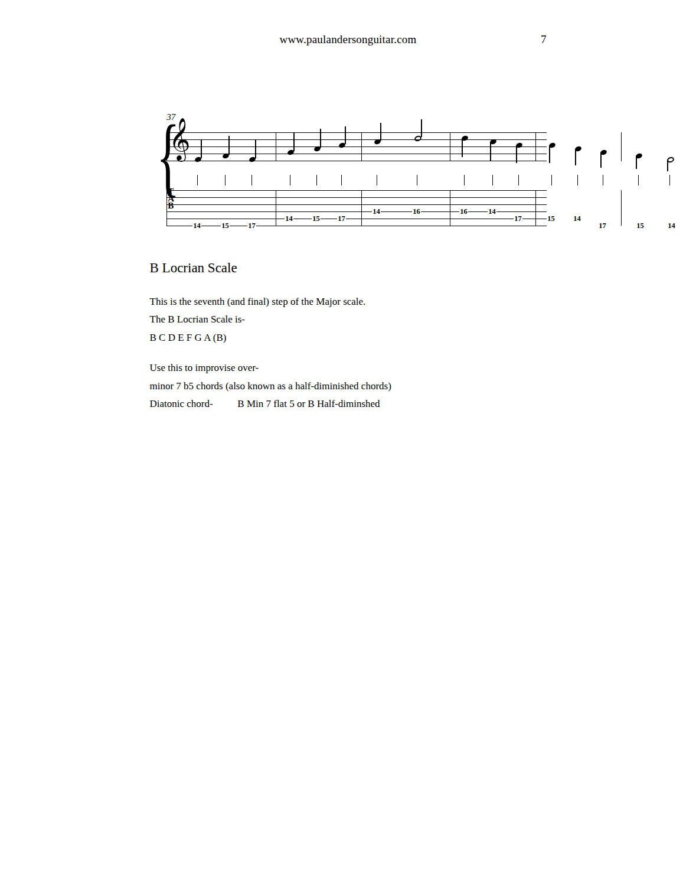www.paulandersonguitar.com 7
37
{
𝄞
Measure 3 : A B(half)
Measure 6 : D C(half)
T A B
14
15
17
14
15
17
14
16
16
14
17
15
14
17
15
14
B Locrian Scale
This is the seventh (and final) step of the Major scale.
The B Locrian Scale is-
B C D E F G A (B)
Use this to improvise over-
minor 7 b5 chords (also known as a half-diminished chords)
Diatonic chord-B Min 7 flat 5 or B Half-diminshed